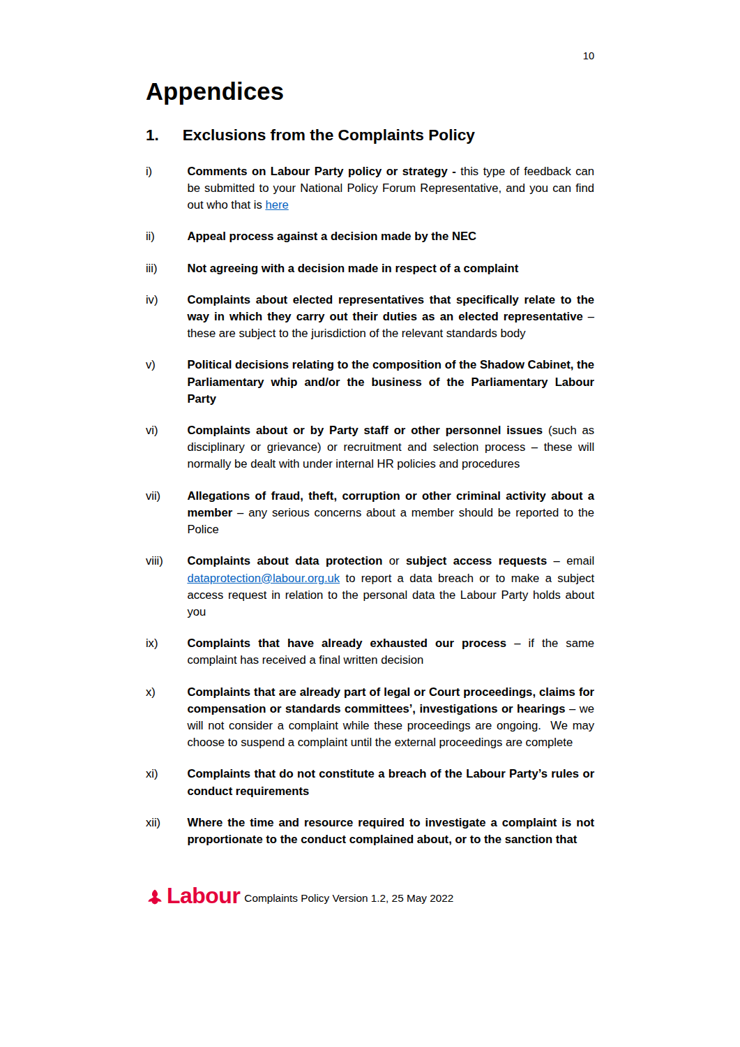10
Appendices
1. Exclusions from the Complaints Policy
i) Comments on Labour Party policy or strategy - this type of feedback can be submitted to your National Policy Forum Representative, and you can find out who that is here
ii) Appeal process against a decision made by the NEC
iii) Not agreeing with a decision made in respect of a complaint
iv) Complaints about elected representatives that specifically relate to the way in which they carry out their duties as an elected representative – these are subject to the jurisdiction of the relevant standards body
v) Political decisions relating to the composition of the Shadow Cabinet, the Parliamentary whip and/or the business of the Parliamentary Labour Party
vi) Complaints about or by Party staff or other personnel issues (such as disciplinary or grievance) or recruitment and selection process – these will normally be dealt with under internal HR policies and procedures
vii) Allegations of fraud, theft, corruption or other criminal activity about a member – any serious concerns about a member should be reported to the Police
viii) Complaints about data protection or subject access requests – email dataprotection@labour.org.uk to report a data breach or to make a subject access request in relation to the personal data the Labour Party holds about you
ix) Complaints that have already exhausted our process – if the same complaint has received a final written decision
x) Complaints that are already part of legal or Court proceedings, claims for compensation or standards committees’, investigations or hearings – we will not consider a complaint while these proceedings are ongoing. We may choose to suspend a complaint until the external proceedings are complete
xi) Complaints that do not constitute a breach of the Labour Party’s rules or conduct requirements
xii) Where the time and resource required to investigate a complaint is not proportionate to the conduct complained about, or to the sanction that
Labour Complaints Policy Version 1.2, 25 May 2022